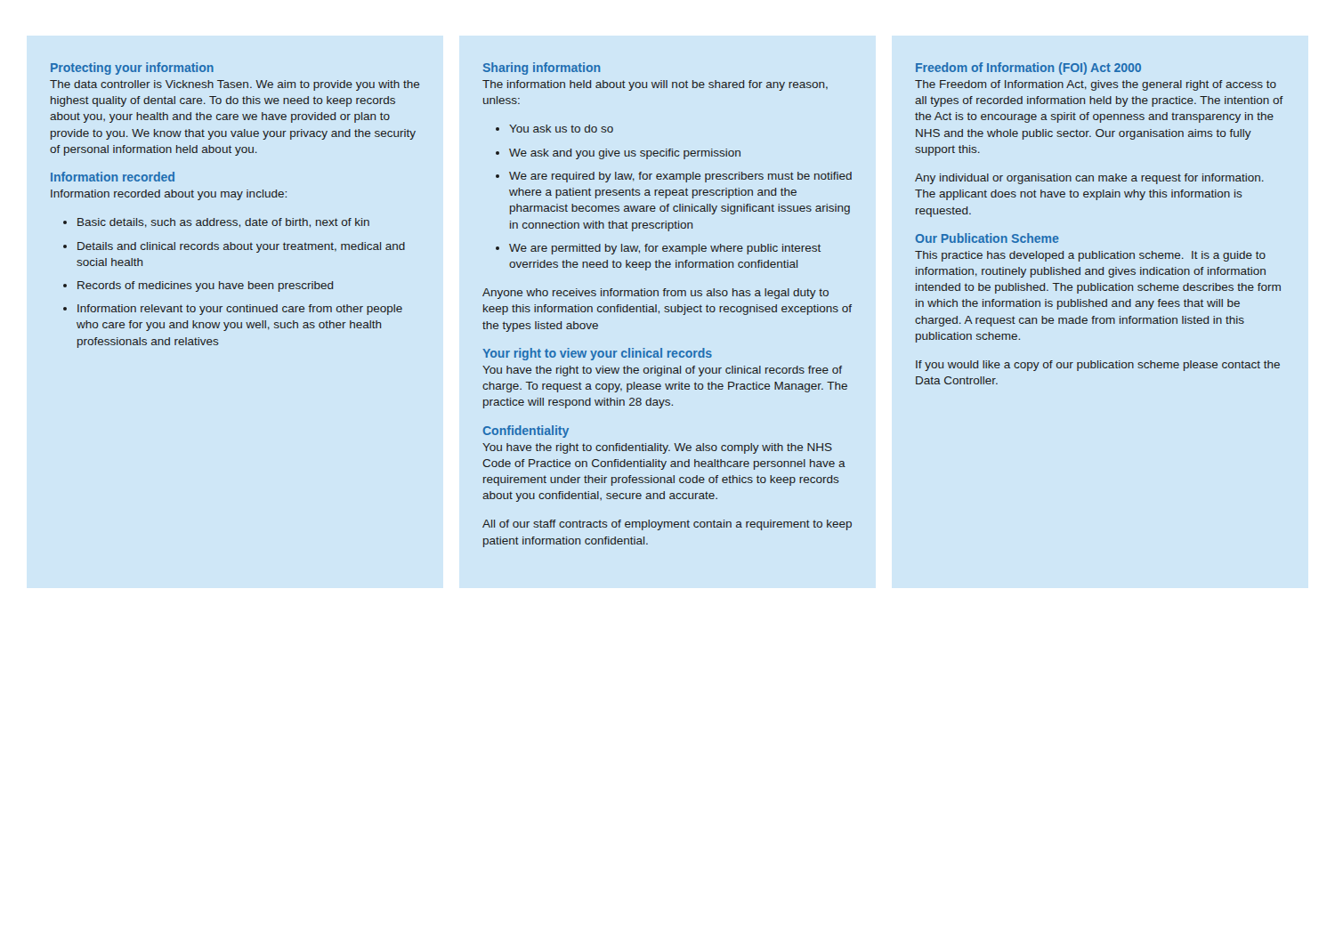Protecting your information
The data controller is Vicknesh Tasen. We aim to provide you with the highest quality of dental care. To do this we need to keep records about you, your health and the care we have provided or plan to provide to you. We know that you value your privacy and the security of personal information held about you.
Information recorded
Information recorded about you may include:
Basic details, such as address, date of birth, next of kin
Details and clinical records about your treatment, medical and social health
Records of medicines you have been prescribed
Information relevant to your continued care from other people who care for you and know you well, such as other health professionals and relatives
Sharing information
The information held about you will not be shared for any reason, unless:
You ask us to do so
We ask and you give us specific permission
We are required by law, for example prescribers must be notified where a patient presents a repeat prescription and the pharmacist becomes aware of clinically significant issues arising in connection with that prescription
We are permitted by law, for example where public interest overrides the need to keep the information confidential
Anyone who receives information from us also has a legal duty to keep this information confidential, subject to recognised exceptions of the types listed above
Your right to view your clinical records
You have the right to view the original of your clinical records free of charge. To request a copy, please write to the Practice Manager. The practice will respond within 28 days.
Confidentiality
You have the right to confidentiality. We also comply with the NHS Code of Practice on Confidentiality and healthcare personnel have a requirement under their professional code of ethics to keep records about you confidential, secure and accurate.
All of our staff contracts of employment contain a requirement to keep patient information confidential.
Freedom of Information (FOI) Act 2000
The Freedom of Information Act, gives the general right of access to all types of recorded information held by the practice. The intention of the Act is to encourage a spirit of openness and transparency in the NHS and the whole public sector. Our organisation aims to fully support this.
Any individual or organisation can make a request for information. The applicant does not have to explain why this information is requested.
Our Publication Scheme
This practice has developed a publication scheme. It is a guide to information, routinely published and gives indication of information intended to be published. The publication scheme describes the form in which the information is published and any fees that will be charged. A request can be made from information listed in this publication scheme.
If you would like a copy of our publication scheme please contact the Data Controller.